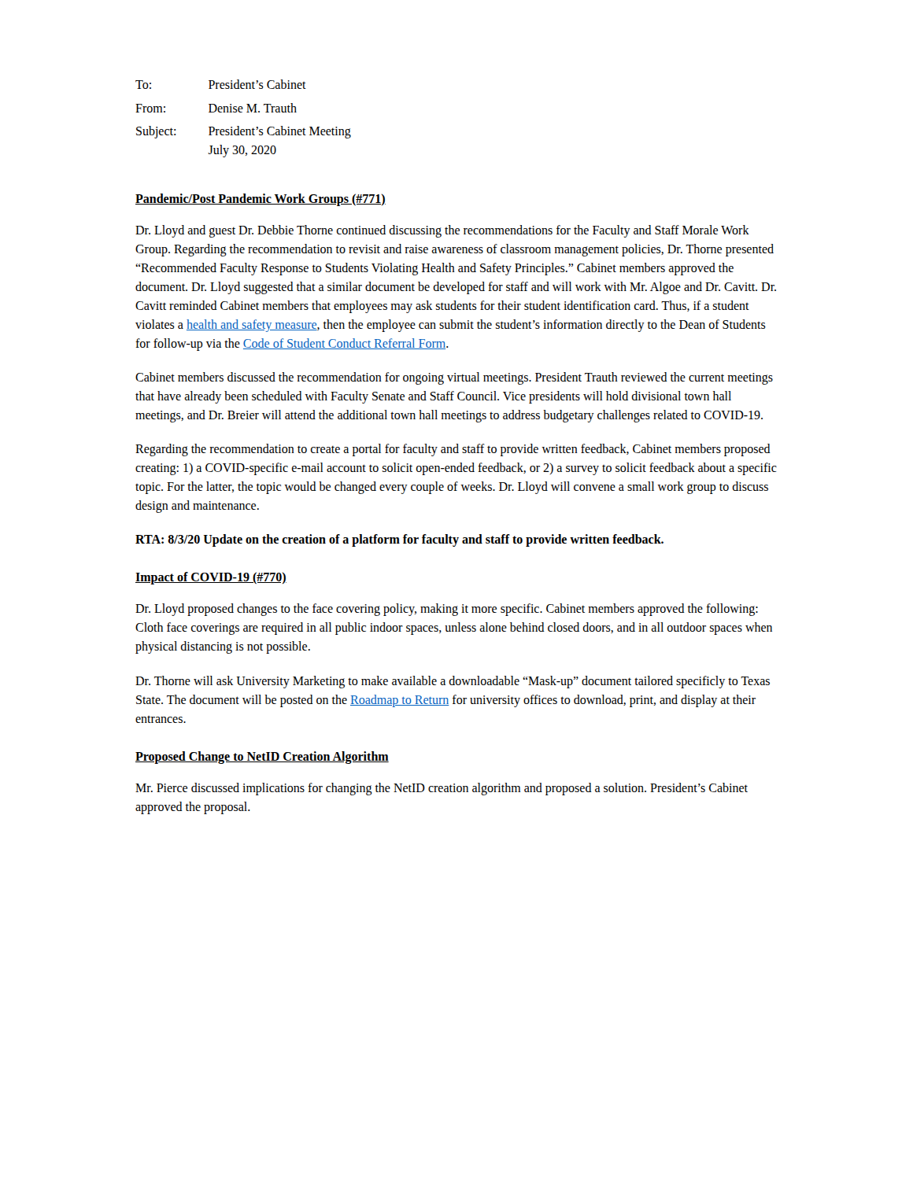| To: | President’s Cabinet |
| From: | Denise M. Trauth |
| Subject: | President’s Cabinet Meeting July 30, 2020 |
Pandemic/Post Pandemic Work Groups (#771)
Dr. Lloyd and guest Dr. Debbie Thorne continued discussing the recommendations for the Faculty and Staff Morale Work Group. Regarding the recommendation to revisit and raise awareness of classroom management policies, Dr. Thorne presented “Recommended Faculty Response to Students Violating Health and Safety Principles.” Cabinet members approved the document. Dr. Lloyd suggested that a similar document be developed for staff and will work with Mr. Algoe and Dr. Cavitt. Dr. Cavitt reminded Cabinet members that employees may ask students for their student identification card. Thus, if a student violates a health and safety measure, then the employee can submit the student’s information directly to the Dean of Students for follow-up via the Code of Student Conduct Referral Form.
Cabinet members discussed the recommendation for ongoing virtual meetings. President Trauth reviewed the current meetings that have already been scheduled with Faculty Senate and Staff Council. Vice presidents will hold divisional town hall meetings, and Dr. Breier will attend the additional town hall meetings to address budgetary challenges related to COVID-19.
Regarding the recommendation to create a portal for faculty and staff to provide written feedback, Cabinet members proposed creating: 1) a COVID-specific e-mail account to solicit open-ended feedback, or 2) a survey to solicit feedback about a specific topic. For the latter, the topic would be changed every couple of weeks. Dr. Lloyd will convene a small work group to discuss design and maintenance.
RTA: 8/3/20 Update on the creation of a platform for faculty and staff to provide written feedback.
Impact of COVID-19 (#770)
Dr. Lloyd proposed changes to the face covering policy, making it more specific. Cabinet members approved the following: Cloth face coverings are required in all public indoor spaces, unless alone behind closed doors, and in all outdoor spaces when physical distancing is not possible.
Dr. Thorne will ask University Marketing to make available a downloadable “Mask-up” document tailored specificly to Texas State. The document will be posted on the Roadmap to Return for university offices to download, print, and display at their entrances.
Proposed Change to NetID Creation Algorithm
Mr. Pierce discussed implications for changing the NetID creation algorithm and proposed a solution. President’s Cabinet approved the proposal.